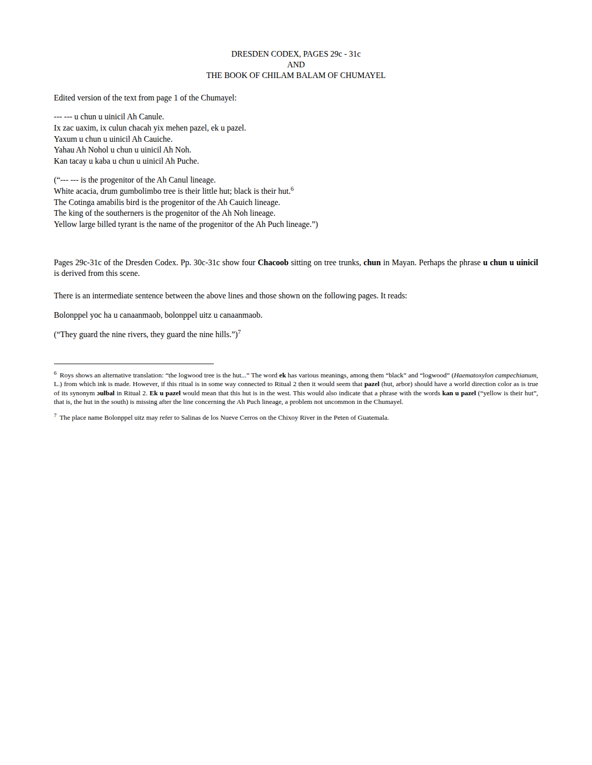DRESDEN CODEX, PAGES 29c - 31c
AND
THE BOOK OF CHILAM BALAM OF CHUMAYEL
Edited version of the text from page 1 of the Chumayel:
--- --- u chun u uinicil Ah Canule.
Ix zac uaxim, ix culun chacah yix mehen pazel, ek u pazel.
Yaxum u chun u uinicil Ah Cauiche.
Yahau Ah Nohol u chun u uinicil Ah Noh.
Kan tacay u kaba u chun u uinicil Ah Puche.
(“--- --- is the progenitor of the Ah Canul lineage.
White acacia, drum gumbolimbo tree is their little hut; black is their hut.6
The Cotinga amabilis bird is the progenitor of the Ah Cauich lineage.
The king of the southerners is the progenitor of the Ah Noh lineage.
Yellow large billed tyrant is the name of the progenitor of the Ah Puch lineage.”)
Pages 29c-31c of the Dresden Codex. Pp. 30c-31c show four Chacoob sitting on tree trunks, chun in Mayan. Perhaps the phrase u chun u uinicil is derived from this scene.
There is an intermediate sentence between the above lines and those shown on the following pages. It reads:
Bolonppel yoc ha u canaanmaob, bolonppel uitz u canaanmaob.
(“They guard the nine rivers, they guard the nine hills.”)7
6 Roys shows an alternative translation: “the logwood tree is the hut...” The word ek has various meanings, among them “black” and “logwood” (Haematoxylon campechianum, L.) from which ink is made. However, if this ritual is in some way connected to Ritual 2 then it would seem that pazel (hut, arbor) should have a world direction color as is true of its synonym ɔulbal in Ritual 2. Ek u pazel would mean that this hut is in the west. This would also indicate that a phrase with the words kan u pazel (“yellow is their hut”, that is, the hut in the south) is missing after the line concerning the Ah Puch lineage, a problem not uncommon in the Chumayel.
7 The place name Bolonppel uitz may refer to Salinas de los Nueve Cerros on the Chixoy River in the Peten of Guatemala.